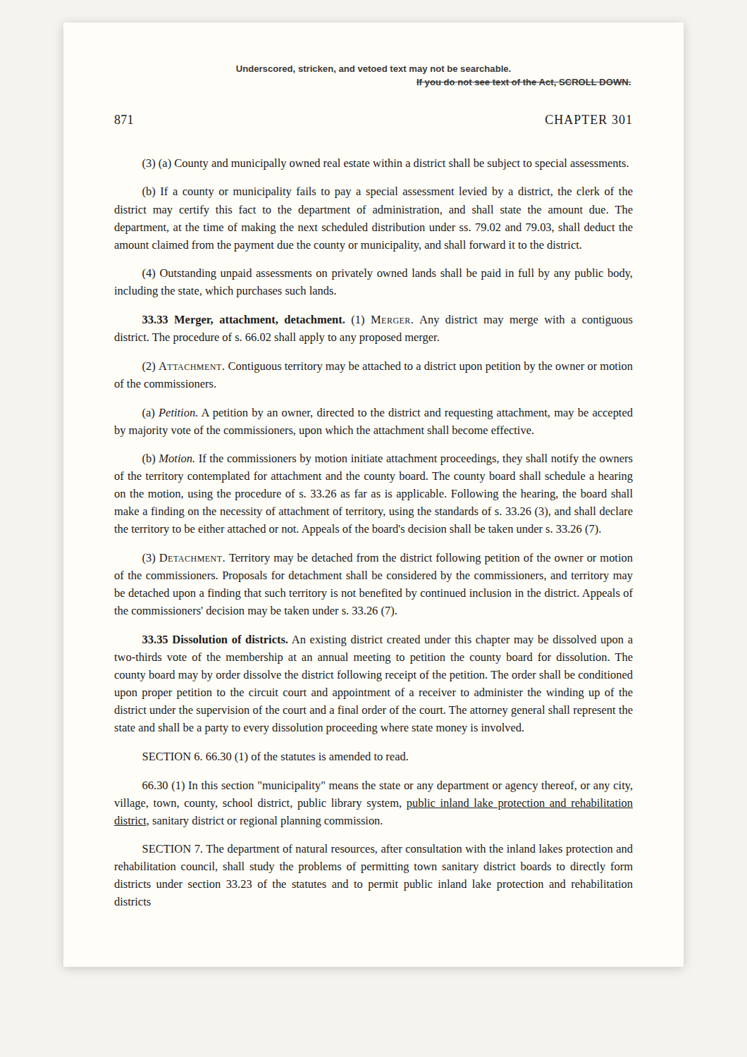Underscored, stricken, and vetoed text may not be searchable. If you do not see text of the Act, SCROLL DOWN.
871 CHAPTER 301
(3) (a) County and municipally owned real estate within a district shall be subject to special assessments.
(b) If a county or municipality fails to pay a special assessment levied by a district, the clerk of the district may certify this fact to the department of administration, and shall state the amount due. The department, at the time of making the next scheduled distribution under ss. 79.02 and 79.03, shall deduct the amount claimed from the payment due the county or municipality, and shall forward it to the district.
(4) Outstanding unpaid assessments on privately owned lands shall be paid in full by any public body, including the state, which purchases such lands.
33.33 Merger, attachment, detachment. (1) Merger. Any district may merge with a contiguous district. The procedure of s. 66.02 shall apply to any proposed merger.
(2) Attachment. Contiguous territory may be attached to a district upon petition by the owner or motion of the commissioners.
(a) Petition. A petition by an owner, directed to the district and requesting attachment, may be accepted by majority vote of the commissioners, upon which the attachment shall become effective.
(b) Motion. If the commissioners by motion initiate attachment proceedings, they shall notify the owners of the territory contemplated for attachment and the county board. The county board shall schedule a hearing on the motion, using the procedure of s. 33.26 as far as is applicable. Following the hearing, the board shall make a finding on the necessity of attachment of territory, using the standards of s. 33.26 (3), and shall declare the territory to be either attached or not. Appeals of the board's decision shall be taken under s. 33.26 (7).
(3) Detachment. Territory may be detached from the district following petition of the owner or motion of the commissioners. Proposals for detachment shall be considered by the commissioners, and territory may be detached upon a finding that such territory is not benefited by continued inclusion in the district. Appeals of the commissioners' decision may be taken under s. 33.26 (7).
33.35 Dissolution of districts. An existing district created under this chapter may be dissolved upon a two-thirds vote of the membership at an annual meeting to petition the county board for dissolution. The county board may by order dissolve the district following receipt of the petition. The order shall be conditioned upon proper petition to the circuit court and appointment of a receiver to administer the winding up of the district under the supervision of the court and a final order of the court. The attorney general shall represent the state and shall be a party to every dissolution proceeding where state money is involved.
SECTION 6. 66.30 (1) of the statutes is amended to read.
66.30 (1) In this section "municipality" means the state or any department or agency thereof, or any city, village, town, county, school district, public library system, public inland lake protection and rehabilitation district, sanitary district or regional planning commission.
SECTION 7. The department of natural resources, after consultation with the inland lakes protection and rehabilitation council, shall study the problems of permitting town sanitary district boards to directly form districts under section 33.23 of the statutes and to permit public inland lake protection and rehabilitation districts